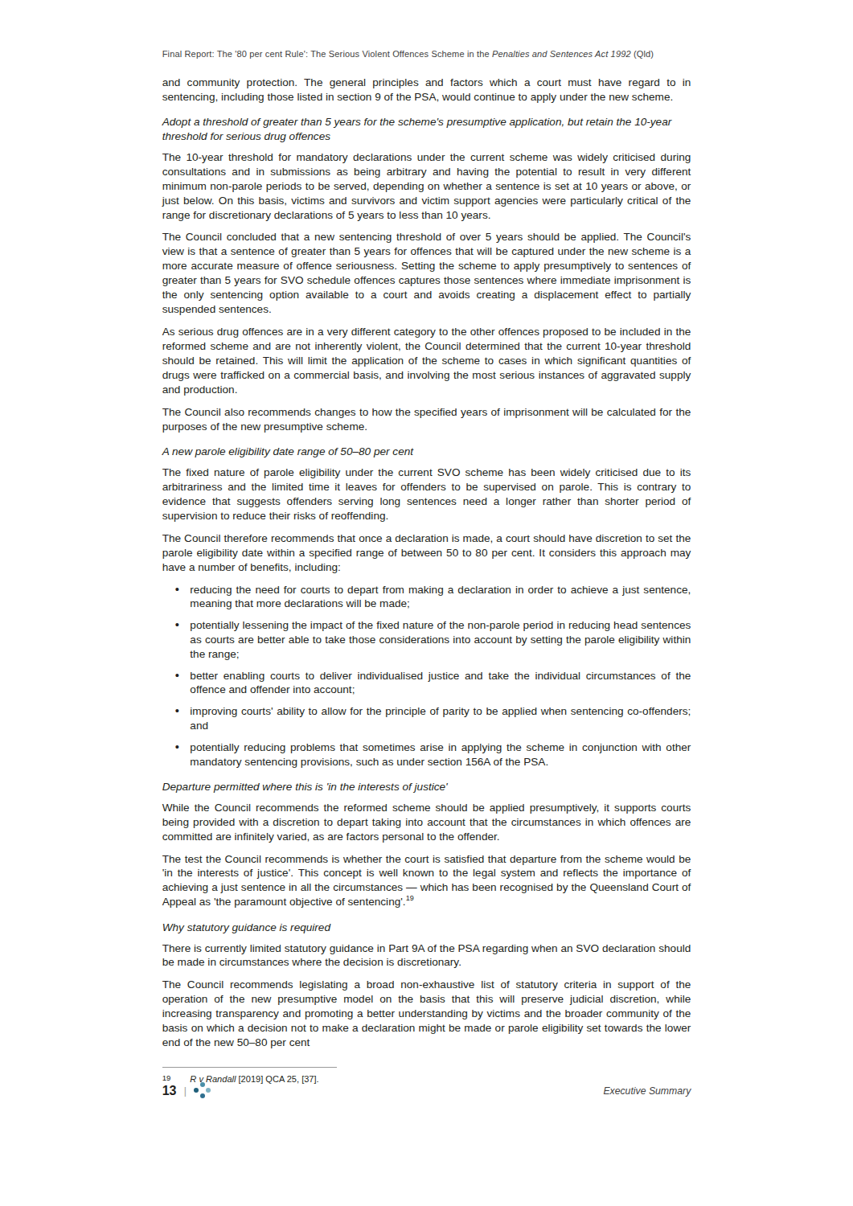Final Report: The '80 per cent Rule': The Serious Violent Offences Scheme in the Penalties and Sentences Act 1992 (Qld)
and community protection. The general principles and factors which a court must have regard to in sentencing, including those listed in section 9 of the PSA, would continue to apply under the new scheme.
Adopt a threshold of greater than 5 years for the scheme's presumptive application, but retain the 10-year threshold for serious drug offences
The 10-year threshold for mandatory declarations under the current scheme was widely criticised during consultations and in submissions as being arbitrary and having the potential to result in very different minimum non-parole periods to be served, depending on whether a sentence is set at 10 years or above, or just below. On this basis, victims and survivors and victim support agencies were particularly critical of the range for discretionary declarations of 5 years to less than 10 years.
The Council concluded that a new sentencing threshold of over 5 years should be applied. The Council's view is that a sentence of greater than 5 years for offences that will be captured under the new scheme is a more accurate measure of offence seriousness. Setting the scheme to apply presumptively to sentences of greater than 5 years for SVO schedule offences captures those sentences where immediate imprisonment is the only sentencing option available to a court and avoids creating a displacement effect to partially suspended sentences.
As serious drug offences are in a very different category to the other offences proposed to be included in the reformed scheme and are not inherently violent, the Council determined that the current 10-year threshold should be retained. This will limit the application of the scheme to cases in which significant quantities of drugs were trafficked on a commercial basis, and involving the most serious instances of aggravated supply and production.
The Council also recommends changes to how the specified years of imprisonment will be calculated for the purposes of the new presumptive scheme.
A new parole eligibility date range of 50–80 per cent
The fixed nature of parole eligibility under the current SVO scheme has been widely criticised due to its arbitrariness and the limited time it leaves for offenders to be supervised on parole. This is contrary to evidence that suggests offenders serving long sentences need a longer rather than shorter period of supervision to reduce their risks of reoffending.
The Council therefore recommends that once a declaration is made, a court should have discretion to set the parole eligibility date within a specified range of between 50 to 80 per cent. It considers this approach may have a number of benefits, including:
reducing the need for courts to depart from making a declaration in order to achieve a just sentence, meaning that more declarations will be made;
potentially lessening the impact of the fixed nature of the non-parole period in reducing head sentences as courts are better able to take those considerations into account by setting the parole eligibility within the range;
better enabling courts to deliver individualised justice and take the individual circumstances of the offence and offender into account;
improving courts' ability to allow for the principle of parity to be applied when sentencing co-offenders; and
potentially reducing problems that sometimes arise in applying the scheme in conjunction with other mandatory sentencing provisions, such as under section 156A of the PSA.
Departure permitted where this is 'in the interests of justice'
While the Council recommends the reformed scheme should be applied presumptively, it supports courts being provided with a discretion to depart taking into account that the circumstances in which offences are committed are infinitely varied, as are factors personal to the offender.
The test the Council recommends is whether the court is satisfied that departure from the scheme would be 'in the interests of justice'. This concept is well known to the legal system and reflects the importance of achieving a just sentence in all the circumstances — which has been recognised by the Queensland Court of Appeal as 'the paramount objective of sentencing'.19
Why statutory guidance is required
There is currently limited statutory guidance in Part 9A of the PSA regarding when an SVO declaration should be made in circumstances where the decision is discretionary.
The Council recommends legislating a broad non-exhaustive list of statutory criteria in support of the operation of the new presumptive model on the basis that this will preserve judicial discretion, while increasing transparency and promoting a better understanding by victims and the broader community of the basis on which a decision not to make a declaration might be made or parole eligibility set towards the lower end of the new 50–80 per cent
19
R v Randall [2019] QCA 25, [37].
13 |
Executive Summary